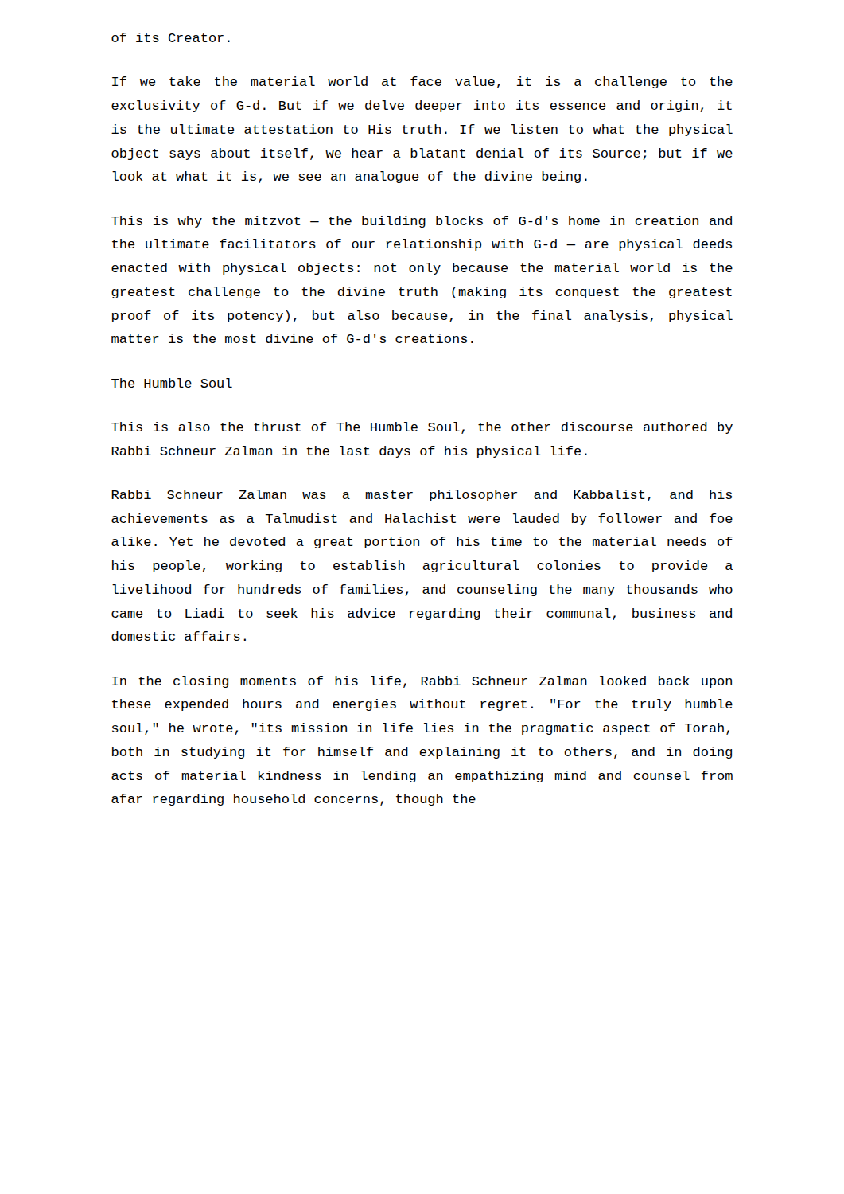of its Creator.
If we take the material world at face value, it is a challenge to the exclusivity of G-d. But if we delve deeper into its essence and origin, it is the ultimate attestation to His truth. If we listen to what the physical object says about itself, we hear a blatant denial of its Source; but if we look at what it is, we see an analogue of the divine being.
This is why the mitzvot — the building blocks of G-d's home in creation and the ultimate facilitators of our relationship with G-d — are physical deeds enacted with physical objects: not only because the material world is the greatest challenge to the divine truth (making its conquest the greatest proof of its potency), but also because, in the final analysis, physical matter is the most divine of G-d's creations.
The Humble Soul
This is also the thrust of The Humble Soul, the other discourse authored by Rabbi Schneur Zalman in the last days of his physical life.
Rabbi Schneur Zalman was a master philosopher and Kabbalist, and his achievements as a Talmudist and Halachist were lauded by follower and foe alike. Yet he devoted a great portion of his time to the material needs of his people, working to establish agricultural colonies to provide a livelihood for hundreds of families, and counseling the many thousands who came to Liadi to seek his advice regarding their communal, business and domestic affairs.
In the closing moments of his life, Rabbi Schneur Zalman looked back upon these expended hours and energies without regret. "For the truly humble soul," he wrote, "its mission in life lies in the pragmatic aspect of Torah, both in studying it for himself and explaining it to others, and in doing acts of material kindness in lending an empathizing mind and counsel from afar regarding household concerns, though the